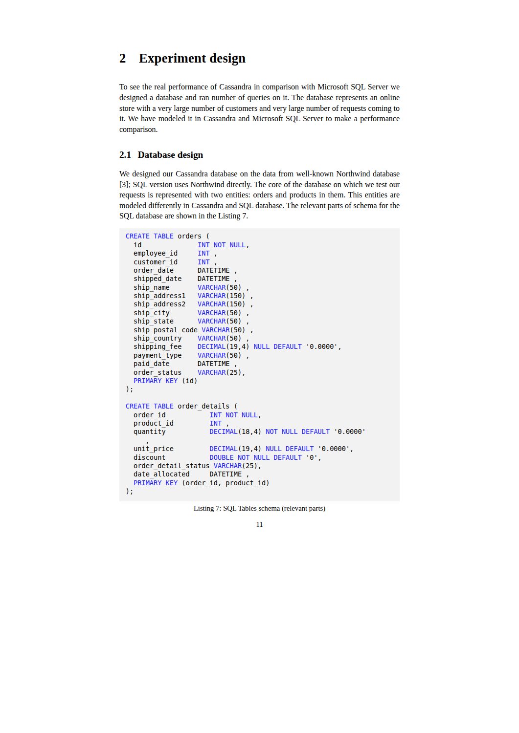2 Experiment design
To see the real performance of Cassandra in comparison with Microsoft SQL Server we designed a database and ran number of queries on it. The database represents an online store with a very large number of customers and very large number of requests coming to it. We have modeled it in Cassandra and Microsoft SQL Server to make a performance comparison.
2.1 Database design
We designed our Cassandra database on the data from well-known Northwind database [3]; SQL version uses Northwind directly. The core of the database on which we test our requests is represented with two entities: orders and products in them. This entities are modeled differently in Cassandra and SQL database. The relevant parts of schema for the SQL database are shown in the Listing 7.
CREATE TABLE orders (
  id              INT NOT NULL,
  employee_id     INT ,
  customer_id     INT ,
  order_date      DATETIME ,
  shipped_date    DATETIME ,
  ship_name       VARCHAR(50) ,
  ship_address1   VARCHAR(150) ,
  ship_address2   VARCHAR(150) ,
  ship_city       VARCHAR(50) ,
  ship_state      VARCHAR(50) ,
  ship_postal_code VARCHAR(50) ,
  ship_country    VARCHAR(50) ,
  shipping_fee    DECIMAL(19,4) NULL DEFAULT '0.0000',
  payment_type    VARCHAR(50) ,
  paid_date       DATETIME ,
  order_status    VARCHAR(25),
  PRIMARY KEY (id)
);

CREATE TABLE order_details (
  order_id           INT NOT NULL,
  product_id         INT ,
  quantity           DECIMAL(18,4) NOT NULL DEFAULT '0.0000'
     ,
  unit_price         DECIMAL(19,4) NULL DEFAULT '0.0000',
  discount           DOUBLE NOT NULL DEFAULT '0',
  order_detail_status VARCHAR(25),
  date_allocated     DATETIME ,
  PRIMARY KEY (order_id, product_id)
);
Listing 7: SQL Tables schema (relevant parts)
11